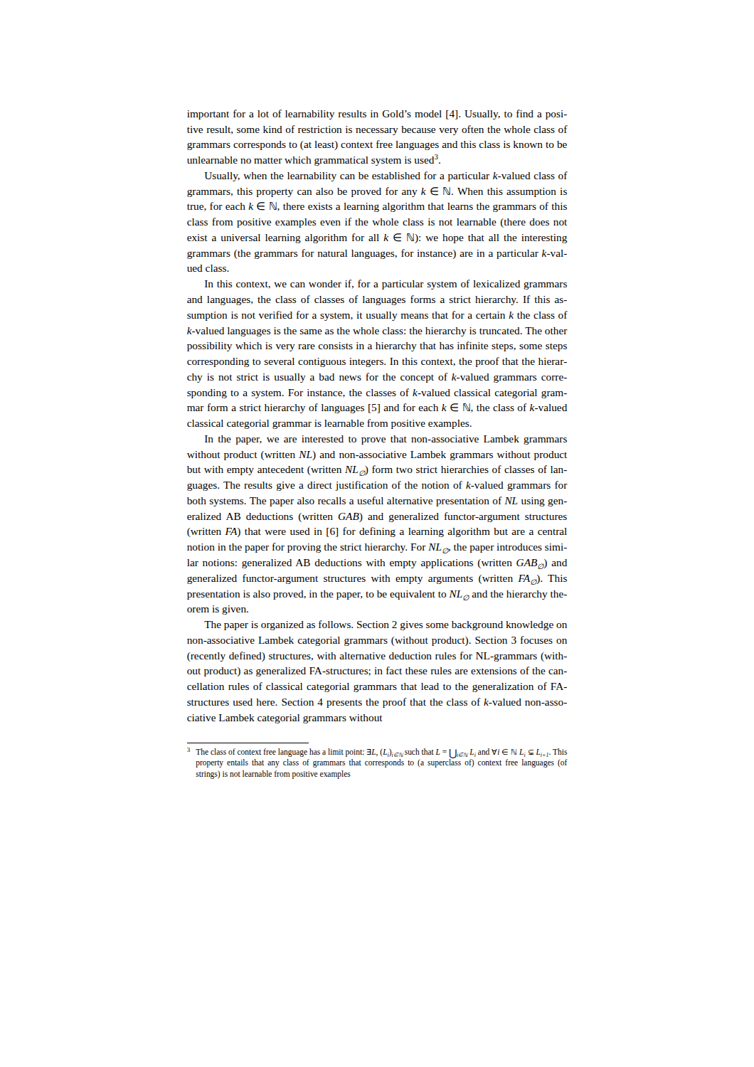important for a lot of learnability results in Gold’s model [4]. Usually, to find a positive result, some kind of restriction is necessary because very often the whole class of grammars corresponds to (at least) context free languages and this class is known to be unlearnable no matter which grammatical system is used3.
Usually, when the learnability can be established for a particular k-valued class of grammars, this property can also be proved for any k ∈ ℕ. When this assumption is true, for each k ∈ ℕ, there exists a learning algorithm that learns the grammars of this class from positive examples even if the whole class is not learnable (there does not exist a universal learning algorithm for all k ∈ ℕ): we hope that all the interesting grammars (the grammars for natural languages, for instance) are in a particular k-valued class.
In this context, we can wonder if, for a particular system of lexicalized grammars and languages, the class of classes of languages forms a strict hierarchy. If this assumption is not verified for a system, it usually means that for a certain k the class of k-valued languages is the same as the whole class: the hierarchy is truncated. The other possibility which is very rare consists in a hierarchy that has infinite steps, some steps corresponding to several contiguous integers. In this context, the proof that the hierarchy is not strict is usually a bad news for the concept of k-valued grammars corresponding to a system. For instance, the classes of k-valued classical categorial grammar form a strict hierarchy of languages [5] and for each k ∈ ℕ, the class of k-valued classical categorial grammar is learnable from positive examples.
In the paper, we are interested to prove that non-associative Lambek grammars without product (written NL) and non-associative Lambek grammars without product but with empty antecedent (written NL∅) form two strict hierarchies of classes of languages. The results give a direct justification of the notion of k-valued grammars for both systems. The paper also recalls a useful alternative presentation of NL using generalized AB deductions (written GAB) and generalized functor-argument structures (written FA) that were used in [6] for defining a learning algorithm but are a central notion in the paper for proving the strict hierarchy. For NL∅, the paper introduces similar notions: generalized AB deductions with empty applications (written GAB∅) and generalized functor-argument structures with empty arguments (written FA∅). This presentation is also proved, in the paper, to be equivalent to NL∅ and the hierarchy theorem is given.
The paper is organized as follows. Section 2 gives some background knowledge on non-associative Lambek categorial grammars (without product). Section 3 focuses on (recently defined) structures, with alternative deduction rules for NL-grammars (without product) as generalized FA-structures; in fact these rules are extensions of the cancellation rules of classical categorial grammars that lead to the generalization of FA-structures used here. Section 4 presents the proof that the class of k-valued non-associative Lambek categorial grammars without
3 The class of context free language has a limit point: ∃L, (Li)i∈ℕ such that L = ⋃i∈ℕ Li and ∀i ∈ ℕ Li ⊊ Li+1. This property entails that any class of grammars that corresponds to (a superclass of) context free languages (of strings) is not learnable from positive examples